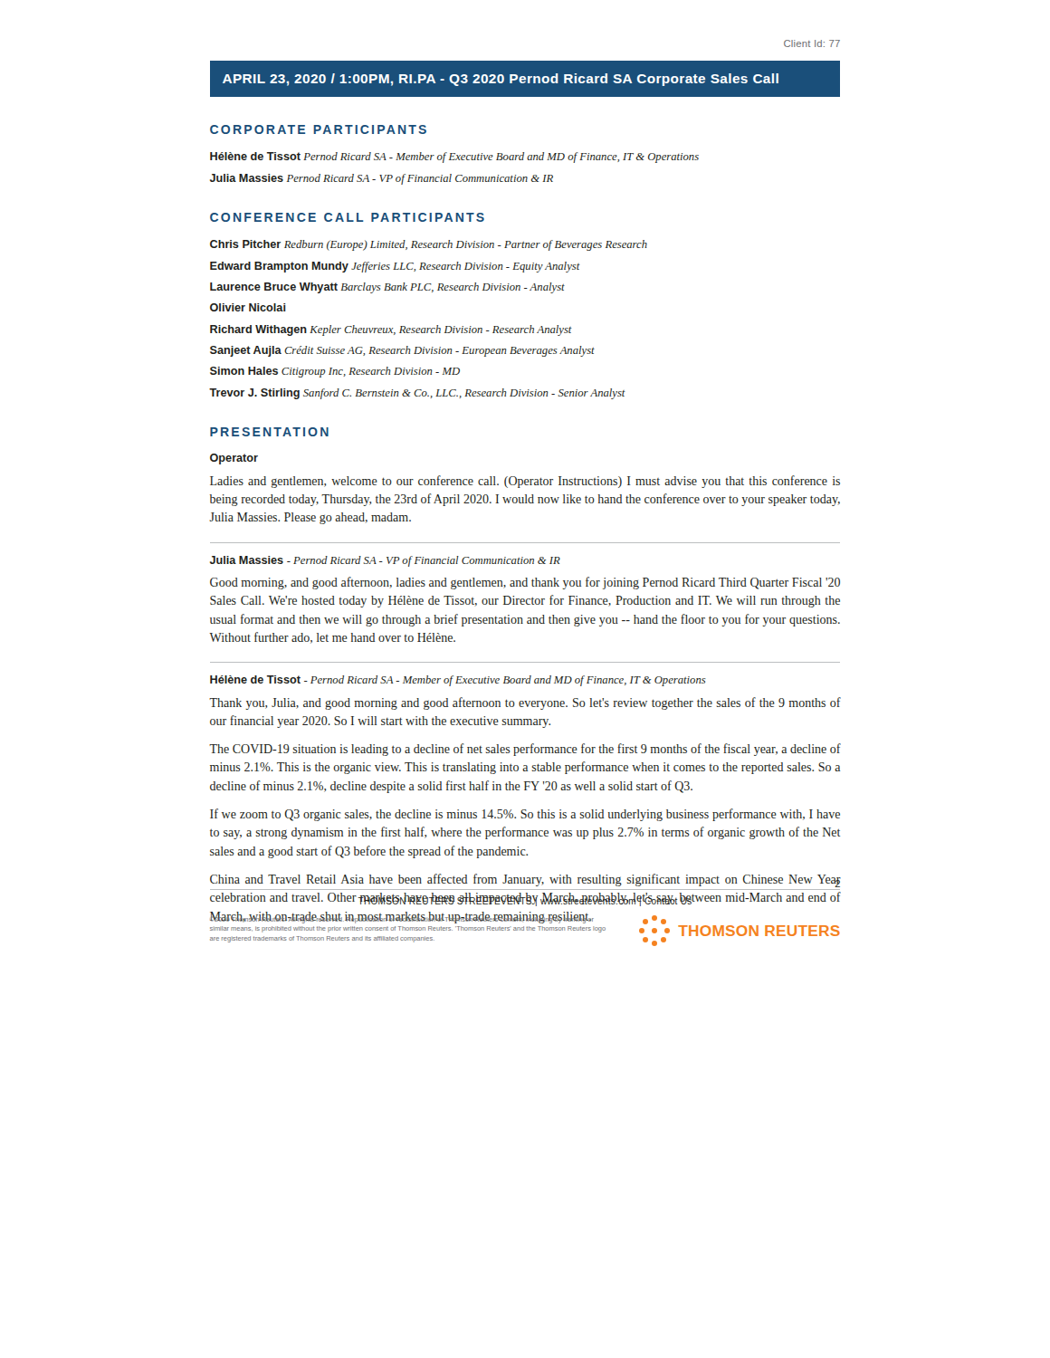Client Id: 77
APRIL 23, 2020 / 1:00PM, RI.PA - Q3 2020 Pernod Ricard SA Corporate Sales Call
Corporate Participants
Hélène de Tissot Pernod Ricard SA - Member of Executive Board and MD of Finance, IT & Operations
Julia Massies Pernod Ricard SA - VP of Financial Communication & IR
Conference Call Participants
Chris Pitcher Redburn (Europe) Limited, Research Division - Partner of Beverages Research
Edward Brampton Mundy Jefferies LLC, Research Division - Equity Analyst
Laurence Bruce Whyatt Barclays Bank PLC, Research Division - Analyst
Olivier Nicolai
Richard Withagen Kepler Cheuvreux, Research Division - Research Analyst
Sanjeet Aujla Crédit Suisse AG, Research Division - European Beverages Analyst
Simon Hales Citigroup Inc, Research Division - MD
Trevor J. Stirling Sanford C. Bernstein & Co., LLC., Research Division - Senior Analyst
Presentation
Operator
Ladies and gentlemen, welcome to our conference call. (Operator Instructions) I must advise you that this conference is being recorded today, Thursday, the 23rd of April 2020. I would now like to hand the conference over to your speaker today, Julia Massies. Please go ahead, madam.
Julia Massies - Pernod Ricard SA - VP of Financial Communication & IR
Good morning, and good afternoon, ladies and gentlemen, and thank you for joining Pernod Ricard Third Quarter Fiscal '20 Sales Call. We're hosted today by Hélène de Tissot, our Director for Finance, Production and IT. We will run through the usual format and then we will go through a brief presentation and then give you -- hand the floor to you for your questions. Without further ado, let me hand over to Hélène.
Hélène de Tissot - Pernod Ricard SA - Member of Executive Board and MD of Finance, IT & Operations
Thank you, Julia, and good morning and good afternoon to everyone. So let's review together the sales of the 9 months of our financial year 2020. So I will start with the executive summary.
The COVID-19 situation is leading to a decline of net sales performance for the first 9 months of the fiscal year, a decline of minus 2.1%. This is the organic view. This is translating into a stable performance when it comes to the reported sales. So a decline of minus 2.1%, decline despite a solid first half in the FY '20 as well a solid start of Q3.
If we zoom to Q3 organic sales, the decline is minus 14.5%. So this is a solid underlying business performance with, I have to say, a strong dynamism in the first half, where the performance was up plus 2.7% in terms of organic growth of the Net sales and a good start of Q3 before the spread of the pandemic.
China and Travel Retail Asia have been affected from January, with resulting significant impact on Chinese New Year celebration and travel. Other markets have been all impacted by March, probably, let's say, between mid-March and end of March, with on-trade shut in most markets but up-trade remaining resilient.
2
THOMSON REUTERS STREETEVENTS | www.streetevents.com | Contact Us
©2020 Thomson Reuters. All rights reserved. Republication or redistribution of Thomson Reuters content, including by framing or similar means, is prohibited without the prior written consent of Thomson Reuters. 'Thomson Reuters' and the Thomson Reuters logo are registered trademarks of Thomson Reuters and its affiliated companies.
THOMSON REUTERS